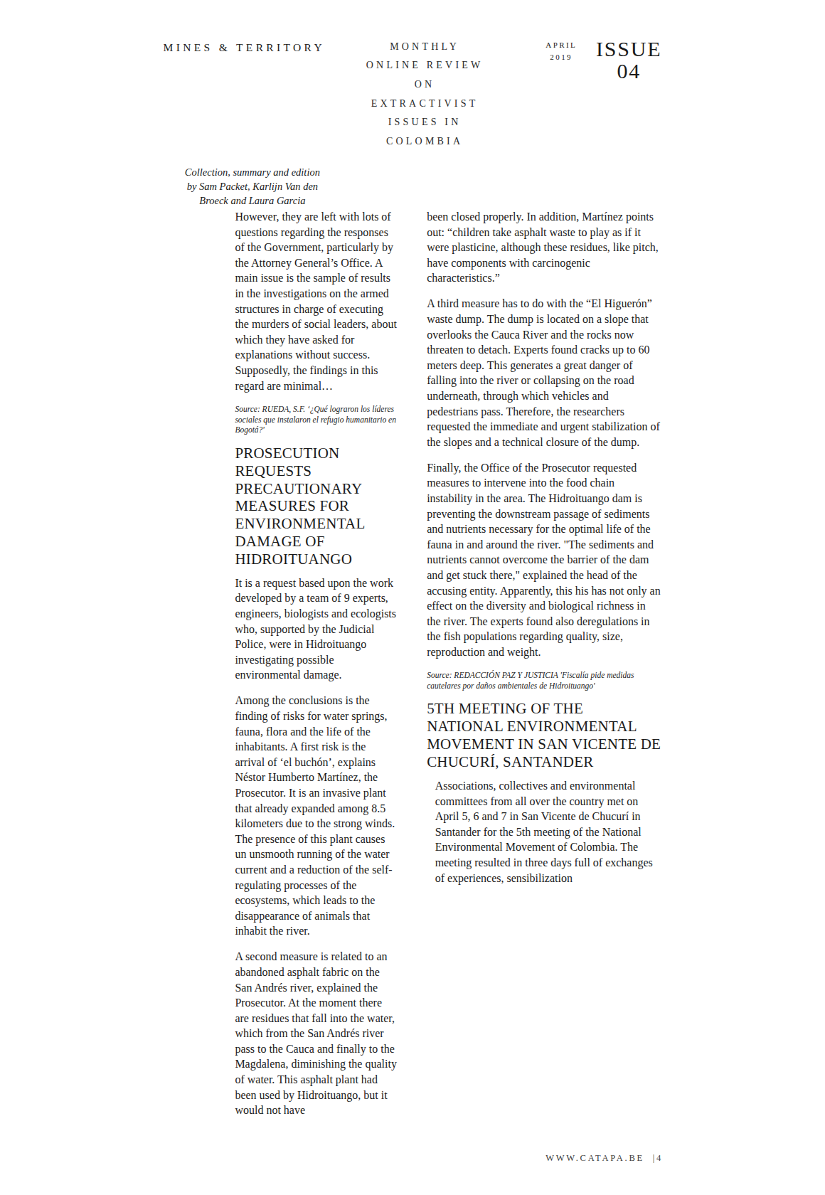Mines & Territory
Monthly
Online Review
on
Extractivist
Issues in
Colombia
April
2019
Issue
04
Collection, summary and edition by Sam Packet, Karlijn Van den Broeck and Laura Garcia
However, they are left with lots of questions regarding the responses of the Government, particularly by the Attorney General’s Office. A main issue is the sample of results in the investigations on the armed structures in charge of executing the murders of social leaders, about which they have asked for explanations without success. Supposedly, the findings in this regard are minimal…
Source: RUEDA, S.F. ‘¿Qué lograron los líderes sociales que instalaron el refugio humanitario en Bogotá?'
Prosecution requests precautionary measures for environmental damage of Hidroituango
It is a request based upon the work developed by a team of 9 experts, engineers, biologists and ecologists who, supported by the Judicial Police, were in Hidroituango investigating possible environmental damage.
Among the conclusions is the finding of risks for water springs, fauna, flora and the life of the inhabitants. A first risk is the arrival of ‘el buchón’, explains Néstor Humberto Martínez, the Prosecutor. It is an invasive plant that already expanded among 8.5 kilometers due to the strong winds. The presence of this plant causes un unsmooth running of the water current and a reduction of the self-regulating processes of the ecosystems, which leads to the disappearance of animals that inhabit the river.
A second measure is related to an abandoned asphalt fabric on the San Andrés river, explained the Prosecutor. At the moment there are residues that fall into the water, which from the San Andrés river pass to the Cauca and finally to the Magdalena, diminishing the quality of water. This asphalt plant had been used by Hidroituango, but it would not have
been closed properly. In addition, Martínez points out: “children take asphalt waste to play as if it were plasticine, although these residues, like pitch, have components with carcinogenic characteristics.”
A third measure has to do with the “El Higuerón” waste dump. The dump is located on a slope that overlooks the Cauca River and the rocks now threaten to detach. Experts found cracks up to 60 meters deep. This generates a great danger of falling into the river or collapsing on the road underneath, through which vehicles and pedestrians pass. Therefore, the researchers requested the immediate and urgent stabilization of the slopes and a technical closure of the dump.
Finally, the Office of the Prosecutor requested measures to intervene into the food chain instability in the area. The Hidroituango dam is preventing the downstream passage of sediments and nutrients necessary for the optimal life of the fauna in and around the river. "The sediments and nutrients cannot overcome the barrier of the dam and get stuck there," explained the head of the accusing entity. Apparently, this his has not only an effect on the diversity and biological richness in the river. The experts found also deregulations in the fish populations regarding quality, size, reproduction and weight.
Source: REDACCIÓN PAZ Y JUSTICIA 'Fiscalía pide medidas cautelares por daños ambientales de Hidroituango'
5th meeting of the National Environmental Movement in San Vicente de Chucurí, Santander
Associations, collectives and environmental committees from all over the country met on April 5, 6 and 7 in San Vicente de Chucurí in Santander for the 5th meeting of the National Environmental Movement of Colombia. The meeting resulted in three days full of exchanges of experiences, sensibilization
www.catapa.be |4